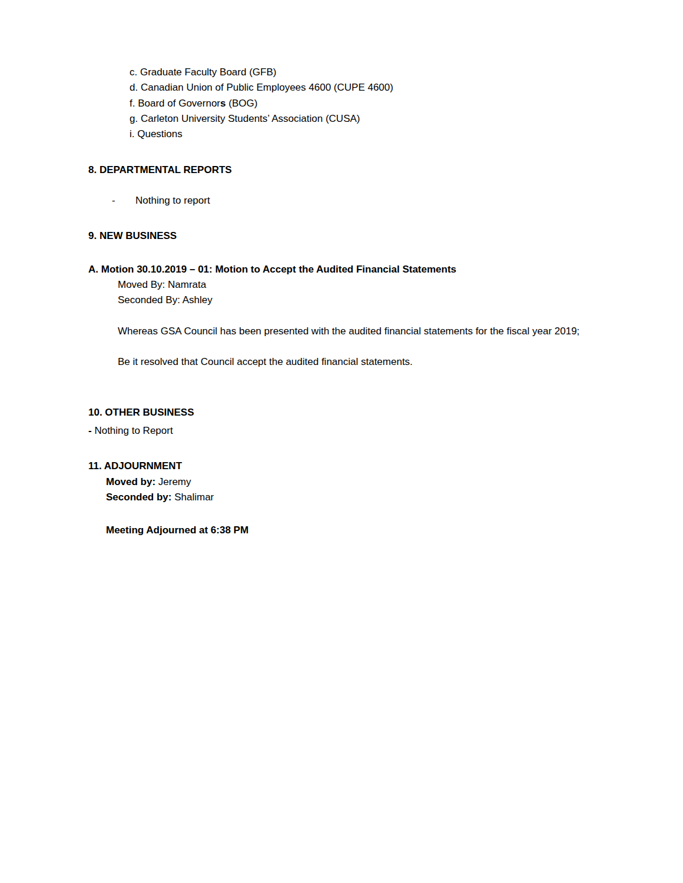c. Graduate Faculty Board (GFB)
d. Canadian Union of Public Employees 4600 (CUPE 4600)
f. Board of Governors (BOG)
g. Carleton University Students’ Association (CUSA)
i. Questions
8. DEPARTMENTAL REPORTS
- Nothing to report
9. NEW BUSINESS
A. Motion 30.10.2019 – 01: Motion to Accept the Audited Financial Statements
Moved By: Namrata
Seconded By: Ashley
Whereas GSA Council has been presented with the audited financial statements for the fiscal year 2019;
Be it resolved that Council accept the audited financial statements.
10. OTHER BUSINESS
- Nothing to Report
11. ADJOURNMENT
Moved by: Jeremy
Seconded by: Shalimar
Meeting Adjourned at 6:38 PM